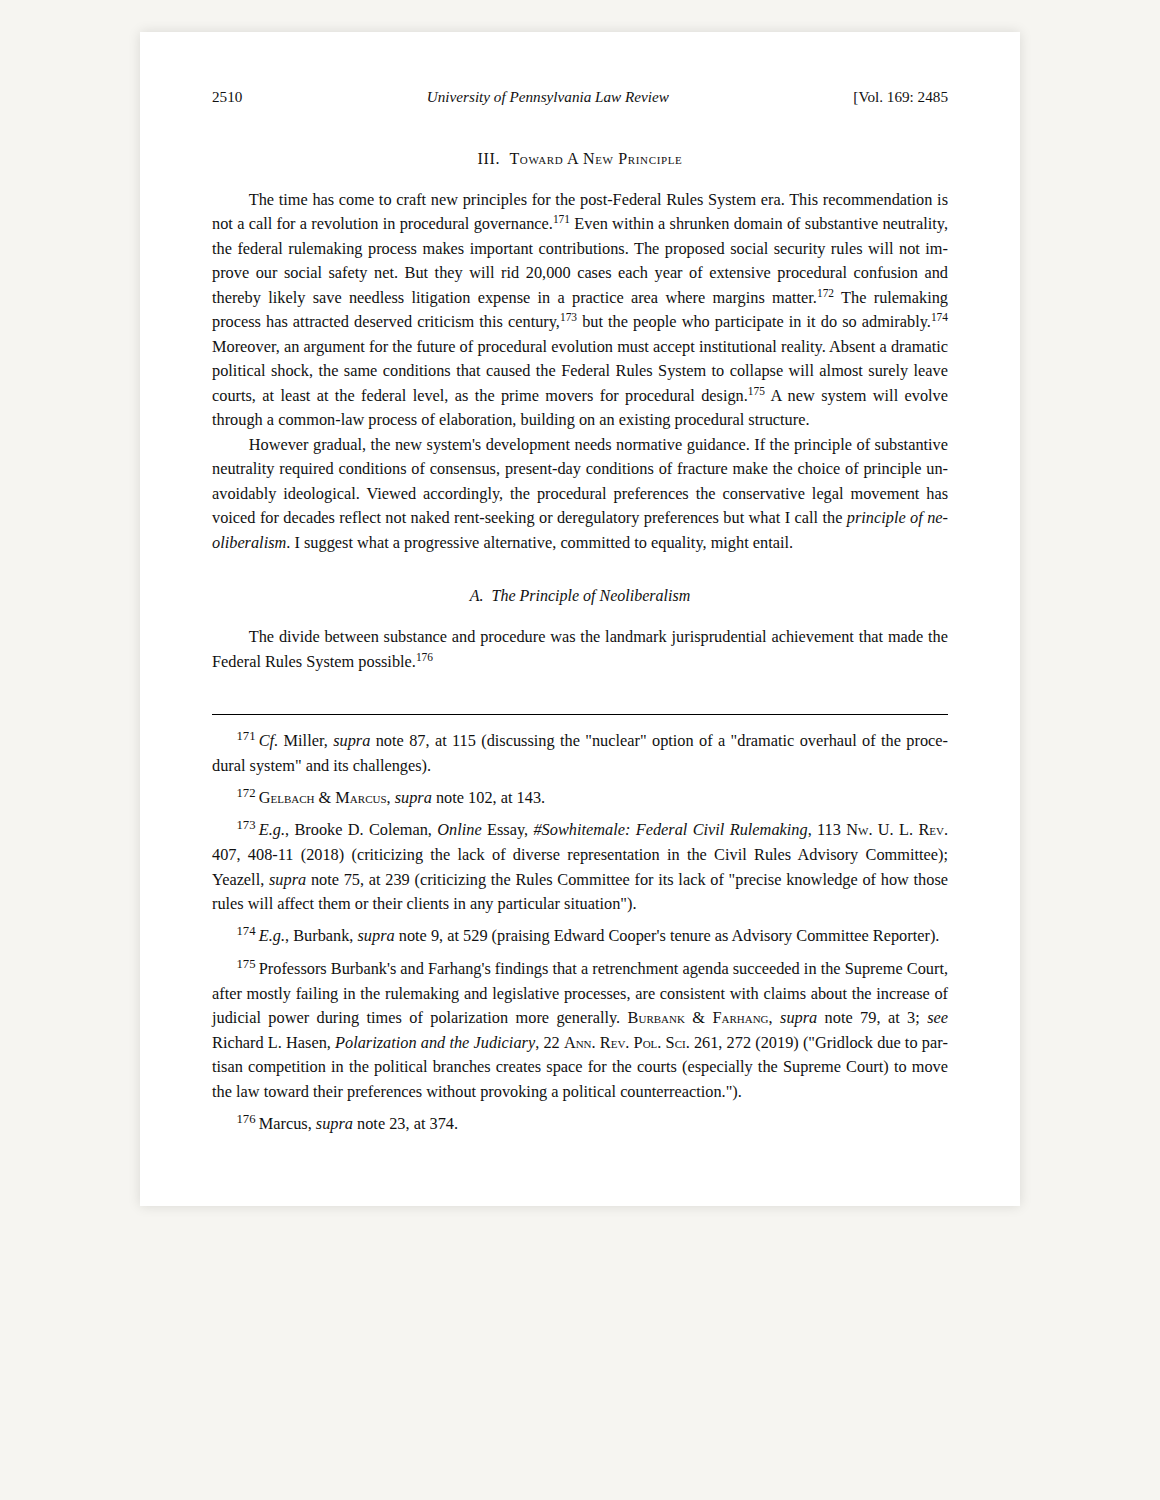2510 University of Pennsylvania Law Review [Vol. 169: 2485
III. Toward A New Principle
The time has come to craft new principles for the post-Federal Rules System era. This recommendation is not a call for a revolution in procedural governance.171 Even within a shrunken domain of substantive neutrality, the federal rulemaking process makes important contributions. The proposed social security rules will not improve our social safety net. But they will rid 20,000 cases each year of extensive procedural confusion and thereby likely save needless litigation expense in a practice area where margins matter.172 The rulemaking process has attracted deserved criticism this century,173 but the people who participate in it do so admirably.174 Moreover, an argument for the future of procedural evolution must accept institutional reality. Absent a dramatic political shock, the same conditions that caused the Federal Rules System to collapse will almost surely leave courts, at least at the federal level, as the prime movers for procedural design.175 A new system will evolve through a common-law process of elaboration, building on an existing procedural structure.
However gradual, the new system's development needs normative guidance. If the principle of substantive neutrality required conditions of consensus, present-day conditions of fracture make the choice of principle unavoidably ideological. Viewed accordingly, the procedural preferences the conservative legal movement has voiced for decades reflect not naked rent-seeking or deregulatory preferences but what I call the principle of neoliberalism. I suggest what a progressive alternative, committed to equality, might entail.
A. The Principle of Neoliberalism
The divide between substance and procedure was the landmark jurisprudential achievement that made the Federal Rules System possible.176
171 Cf. Miller, supra note 87, at 115 (discussing the "nuclear" option of a "dramatic overhaul of the procedural system" and its challenges).
172 Gelbach & Marcus, supra note 102, at 143.
173 E.g., Brooke D. Coleman, Online Essay, #Sowhitemale: Federal Civil Rulemaking, 113 Nw. U. L. Rev. 407, 408-11 (2018) (criticizing the lack of diverse representation in the Civil Rules Advisory Committee); Yeazell, supra note 75, at 239 (criticizing the Rules Committee for its lack of "precise knowledge of how those rules will affect them or their clients in any particular situation").
174 E.g., Burbank, supra note 9, at 529 (praising Edward Cooper's tenure as Advisory Committee Reporter).
175 Professors Burbank's and Farhang's findings that a retrenchment agenda succeeded in the Supreme Court, after mostly failing in the rulemaking and legislative processes, are consistent with claims about the increase of judicial power during times of polarization more generally. Burbank & Farhang, supra note 79, at 3; see Richard L. Hasen, Polarization and the Judiciary, 22 Ann. Rev. Pol. Sci. 261, 272 (2019) ("Gridlock due to partisan competition in the political branches creates space for the courts (especially the Supreme Court) to move the law toward their preferences without provoking a political counterreaction.").
176 Marcus, supra note 23, at 374.